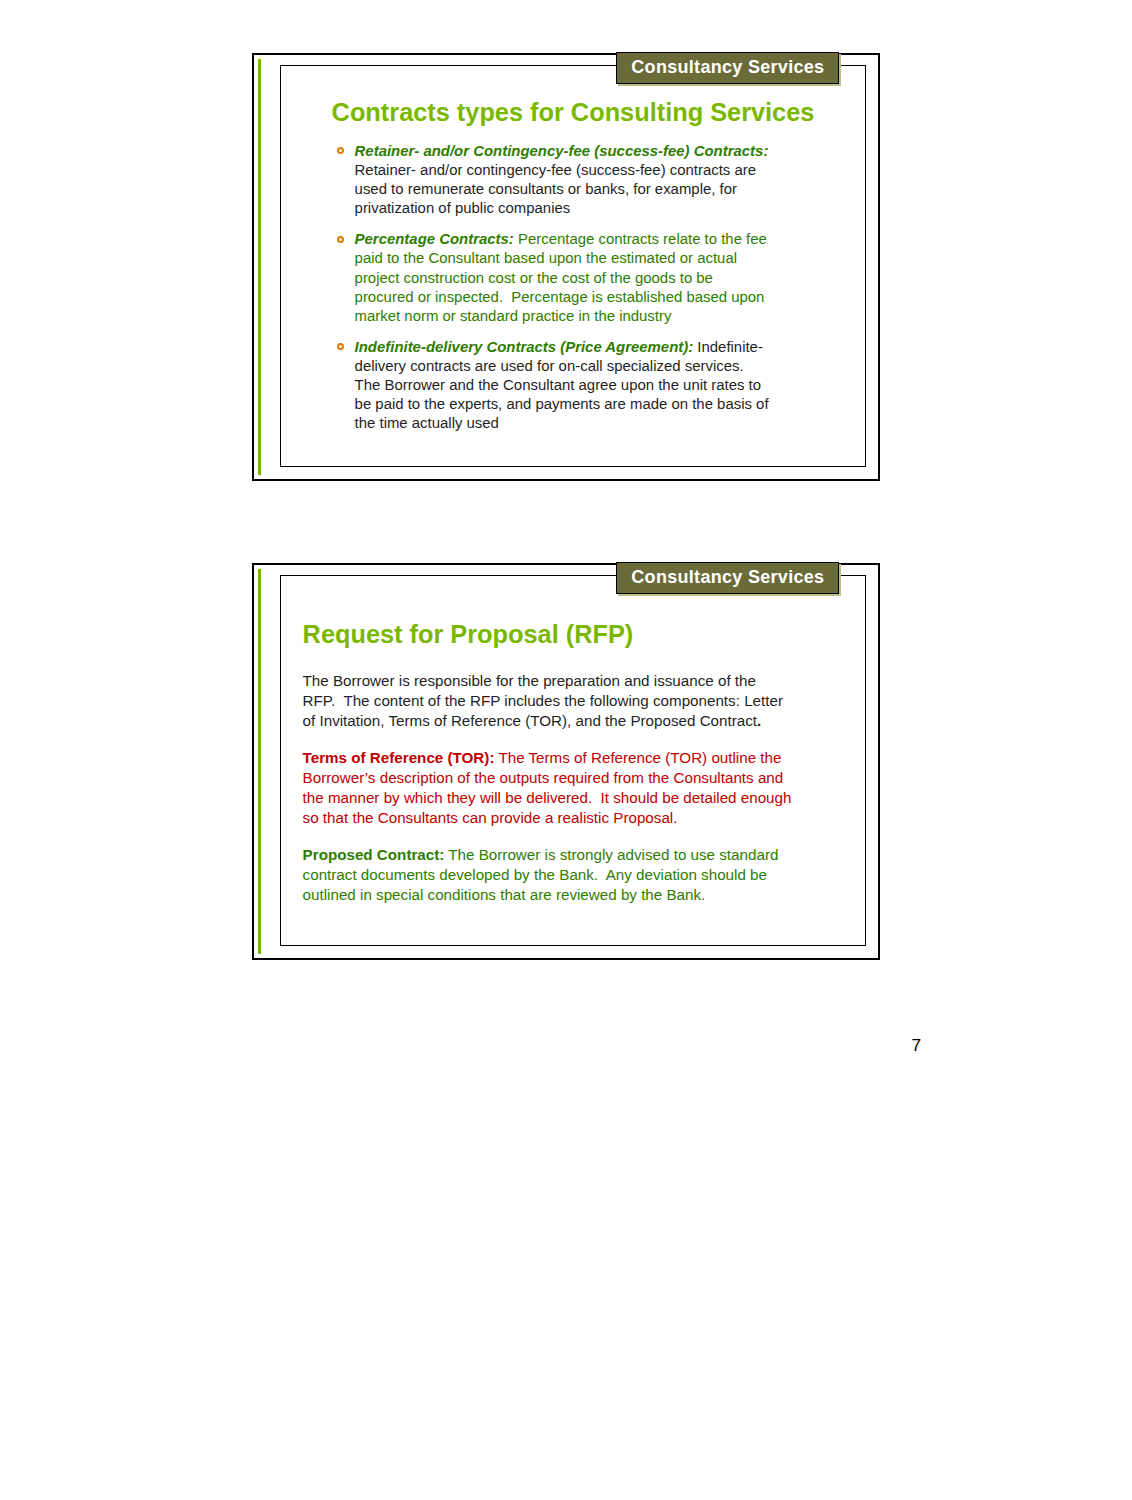Consultancy Services
Contracts types for Consulting Services
Retainer- and/or Contingency-fee (success-fee) Contracts: Retainer- and/or contingency-fee (success-fee) contracts are used to remunerate consultants or banks, for example, for privatization of public companies
Percentage Contracts: Percentage contracts relate to the fee paid to the Consultant based upon the estimated or actual project construction cost or the cost of the goods to be procured or inspected. Percentage is established based upon market norm or standard practice in the industry
Indefinite-delivery Contracts (Price Agreement): Indefinite-delivery contracts are used for on-call specialized services. The Borrower and the Consultant agree upon the unit rates to be paid to the experts, and payments are made on the basis of the time actually used
Consultancy Services
Request for Proposal (RFP)
The Borrower is responsible for the preparation and issuance of the RFP. The content of the RFP includes the following components: Letter of Invitation, Terms of Reference (TOR), and the Proposed Contract.
Terms of Reference (TOR): The Terms of Reference (TOR) outline the Borrower’s description of the outputs required from the Consultants and the manner by which they will be delivered. It should be detailed enough so that the Consultants can provide a realistic Proposal.
Proposed Contract: The Borrower is strongly advised to use standard contract documents developed by the Bank. Any deviation should be outlined in special conditions that are reviewed by the Bank.
7